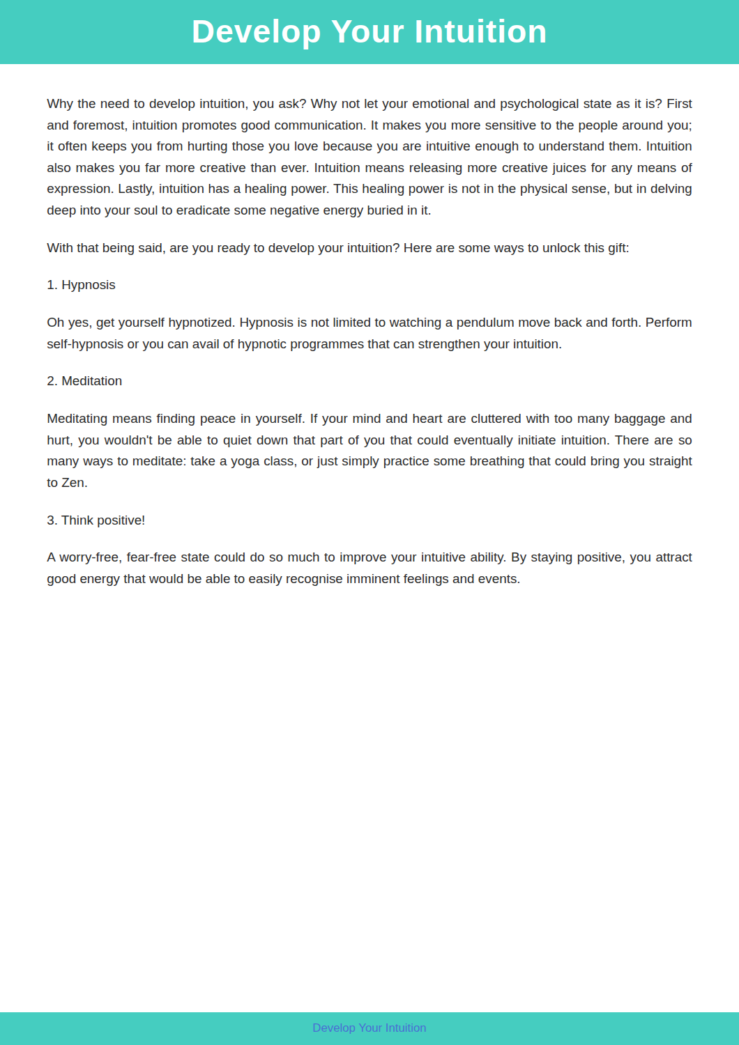Develop Your Intuition
Why the need to develop intuition, you ask? Why not let your emotional and psychological state as it is? First and foremost, intuition promotes good communication. It makes you more sensitive to the people around you; it often keeps you from hurting those you love because you are intuitive enough to understand them. Intuition also makes you far more creative than ever. Intuition means releasing more creative juices for any means of expression. Lastly, intuition has a healing power. This healing power is not in the physical sense, but in delving deep into your soul to eradicate some negative energy buried in it.
With that being said, are you ready to develop your intuition? Here are some ways to unlock this gift:
1. Hypnosis
Oh yes, get yourself hypnotized. Hypnosis is not limited to watching a pendulum move back and forth. Perform self-hypnosis or you can avail of hypnotic programmes that can strengthen your intuition.
2. Meditation
Meditating means finding peace in yourself. If your mind and heart are cluttered with too many baggage and hurt, you wouldn't be able to quiet down that part of you that could eventually initiate intuition. There are so many ways to meditate: take a yoga class, or just simply practice some breathing that could bring you straight to Zen.
3. Think positive!
A worry-free, fear-free state could do so much to improve your intuitive ability. By staying positive, you attract good energy that would be able to easily recognise imminent feelings and events.
Develop Your Intuition